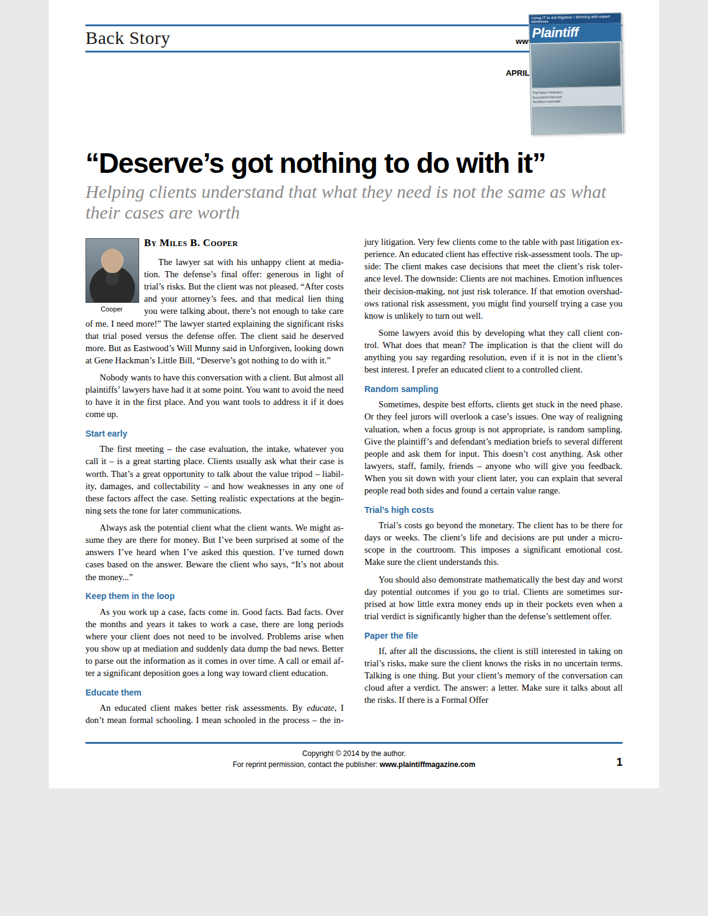Using IT to aid litigation • Winning with expert witnesses
Plaintiff
Trial lawyer strategies
Depositions that work
Mediation essentials
APRIL 2014
Back Story
www.plaintiffmagazine.com
APRIL 2014
“Deserve’s got nothing to do with it”
Helping clients understand that what they need is not the same as what their cases are worth
Cooper
By Miles B. Cooper
The lawyer sat with his unhappy client at mediation. The defense’s final offer: generous in light of trial’s risks. But the client was not pleased. “After costs and your attorney’s fees, and that medical lien thing you were talking about, there’s not enough to take care of me. I need more!” The lawyer started explaining the significant risks that trial posed versus the defense offer. The client said he deserved more. But as Eastwood’s Will Munny said in Unforgiven, looking down at Gene Hackman’s Little Bill, “Deserve’s got nothing to do with it.”
Nobody wants to have this conversation with a client. But almost all plaintiffs’ lawyers have had it at some point. You want to avoid the need to have it in the first place. And you want tools to address it if it does come up.
Start early
The first meeting – the case evaluation, the intake, whatever you call it – is a great starting place. Clients usually ask what their case is worth. That’s a great opportunity to talk about the value tripod – liability, damages, and collectability – and how weaknesses in any one of these factors affect the case. Setting realistic expectations at the beginning sets the tone for later communications.
Always ask the potential client what the client wants. We might assume they are there for money. But I’ve been surprised at some of the answers I’ve heard when I’ve asked this question. I’ve turned down cases based on the answer. Beware the client who says, “It’s not about the money...”
Keep them in the loop
As you work up a case, facts come in. Good facts. Bad facts. Over the months and years it takes to work a case, there are long periods where your client does not need to be involved. Problems arise when you show up at mediation and suddenly data dump the bad news. Better to parse out the information as it comes in over time. A call or email after a significant deposition goes a long way toward client education.
Educate them
An educated client makes better risk assessments. By educate, I don’t mean formal schooling. I mean schooled in the process – the injury litigation. Very few clients come to the table with past litigation experience. An educated client has effective risk-assessment tools. The upside: The client makes case decisions that meet the client’s risk tolerance level. The downside: Clients are not machines. Emotion influences their decision-making, not just risk tolerance. If that emotion overshadows rational risk assessment, you might find yourself trying a case you know is unlikely to turn out well.
Some lawyers avoid this by developing what they call client control. What does that mean? The implication is that the client will do anything you say regarding resolution, even if it is not in the client’s best interest. I prefer an educated client to a controlled client.
Random sampling
Sometimes, despite best efforts, clients get stuck in the need phase. Or they feel jurors will overlook a case’s issues. One way of realigning valuation, when a focus group is not appropriate, is random sampling. Give the plaintiff’s and defendant’s mediation briefs to several different people and ask them for input. This doesn’t cost anything. Ask other lawyers, staff, family, friends – anyone who will give you feedback. When you sit down with your client later, you can explain that several people read both sides and found a certain value range.
Trial’s high costs
Trial’s costs go beyond the monetary. The client has to be there for days or weeks. The client’s life and decisions are put under a microscope in the courtroom. This imposes a significant emotional cost. Make sure the client understands this.
You should also demonstrate mathematically the best day and worst day potential outcomes if you go to trial. Clients are sometimes surprised at how little extra money ends up in their pockets even when a trial verdict is significantly higher than the defense’s settlement offer.
Paper the file
If, after all the discussions, the client is still interested in taking on trial’s risks, make sure the client knows the risks in no uncertain terms. Talking is one thing. But your client’s memory of the conversation can cloud after a verdict. The answer: a letter. Make sure it talks about all the risks. If there is a Formal Offer
Copyright © 2014 by the author.
For reprint permission, contact the publisher: www.plaintiffmagazine.com 1